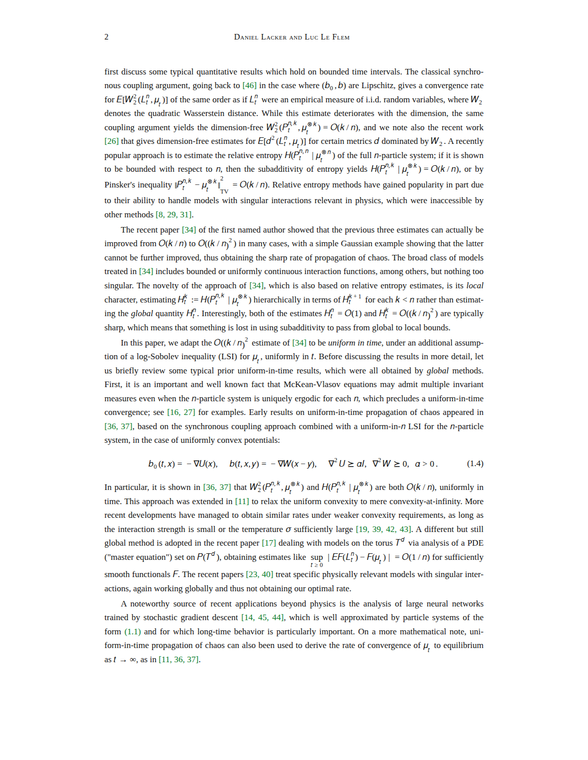2 Daniel Lacker and Luc Le Flem
first discuss some typical quantitative results which hold on bounded time intervals. The classical synchronous coupling argument, going back to [46] in the case where (b0,b) are Lipschitz, gives a convergence rate for E[W22(Ltn,μt)] of the same order as if Ltn were an empirical measure of i.i.d. random variables, where W2 denotes the quadratic Wasserstein distance. While this estimate deteriorates with the dimension, the same coupling argument yields the dimension-free W22(Ptn,k,μt⊗k)=O(k/n), and we note also the recent work [26] that gives dimension-free estimates for E[d2(Ltn,μt)] for certain metrics d dominated by W2. A recently popular approach is to estimate the relative entropy H(Ptn,n|μt⊗n) of the full n-particle system; if it is shown to be bounded with respect to n, then the subadditivity of entropy yields H(Ptn,k|μt⊗k)=O(k/n), or by Pinsker's inequality ‖Ptn,k−μt⊗k‖TV2=O(k/n). Relative entropy methods have gained popularity in part due to their ability to handle models with singular interactions relevant in physics, which were inaccessible by other methods [8, 29, 31].
The recent paper [34] of the first named author showed that the previous three estimates can actually be improved from O(k/n) to O((k/n)2) in many cases, with a simple Gaussian example showing that the latter cannot be further improved, thus obtaining the sharp rate of propagation of chaos. The broad class of models treated in [34] includes bounded or uniformly continuous interaction functions, among others, but nothing too singular. The novelty of the approach of [34], which is also based on relative entropy estimates, is its local character, estimating Htk:=H(Ptn,k|μt⊗k) hierarchically in terms of Htk+1 for each k<n rather than estimating the global quantity Htn. Interestingly, both of the estimates Htn=O(1) and Htk=O((k/n)2) are typically sharp, which means that something is lost in using subadditivity to pass from global to local bounds.
In this paper, we adapt the O((k/n)2 estimate of [34] to be uniform in time, under an additional assumption of a log-Sobolev inequality (LSI) for μt, uniformly in t. Before discussing the results in more detail, let us briefly review some typical prior uniform-in-time results, which were all obtained by global methods. First, it is an important and well known fact that McKean-Vlasov equations may admit multiple invariant measures even when the n-particle system is uniquely ergodic for each n, which precludes a uniform-in-time convergence; see [16, 27] for examples. Early results on uniform-in-time propagation of chaos appeared in [36, 37], based on the synchronous coupling approach combined with a uniform-in-n LSI for the n-particle system, in the case of uniformly convex potentials:
b0(t,x)=−∇U(x), b(t,x,y)=−∇W(x−y), ∇2U⪰αI, ∇2W⪰0, α>0. (1.4)
In particular, it is shown in [36, 37] that W22(Ptn,k,μt⊗k) and H(Ptn,k|μt⊗k) are both O(k/n), uniformly in time. This approach was extended in [11] to relax the uniform convexity to mere convexity-at-infinity. More recent developments have managed to obtain similar rates under weaker convexity requirements, as long as the interaction strength is small or the temperature σ sufficiently large [19, 39, 42, 43]. A different but still global method is adopted in the recent paper [17] dealing with models on the torus Td via analysis of a PDE ("master equation") set on P(Td), obtaining estimates like supt≥0|EF(Ltn)−F(μt)|=O(1/n) for sufficiently smooth functionals F. The recent papers [23, 40] treat specific physically relevant models with singular interactions, again working globally and thus not obtaining our optimal rate.
A noteworthy source of recent applications beyond physics is the analysis of large neural networks trained by stochastic gradient descent [14, 45, 44], which is well approximated by particle systems of the form (1.1) and for which long-time behavior is particularly important. On a more mathematical note, uniform-in-time propagation of chaos can also been used to derive the rate of convergence of μt to equilibrium as t→∞, as in [11, 36, 37].